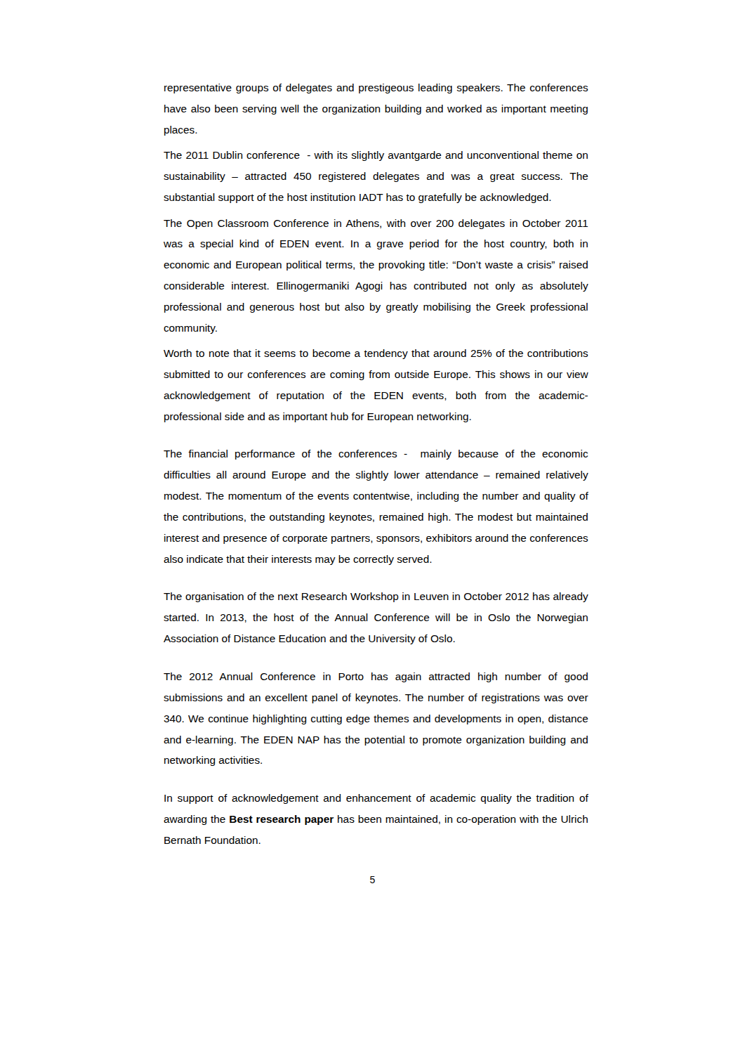representative groups of delegates and prestigeous leading speakers. The conferences have also been serving well the organization building and worked as important meeting places.
The 2011 Dublin conference - with its slightly avantgarde and unconventional theme on sustainability – attracted 450 registered delegates and was a great success. The substantial support of the host institution IADT has to gratefully be acknowledged.
The Open Classroom Conference in Athens, with over 200 delegates in October 2011 was a special kind of EDEN event. In a grave period for the host country, both in economic and European political terms, the provoking title: “Don’t waste a crisis” raised considerable interest. Ellinogermaniki Agogi has contributed not only as absolutely professional and generous host but also by greatly mobilising the Greek professional community.
Worth to note that it seems to become a tendency that around 25% of the contributions submitted to our conferences are coming from outside Europe. This shows in our view acknowledgement of reputation of the EDEN events, both from the academic-professional side and as important hub for European networking.
The financial performance of the conferences - mainly because of the economic difficulties all around Europe and the slightly lower attendance – remained relatively modest. The momentum of the events contentwise, including the number and quality of the contributions, the outstanding keynotes, remained high. The modest but maintained interest and presence of corporate partners, sponsors, exhibitors around the conferences also indicate that their interests may be correctly served.
The organisation of the next Research Workshop in Leuven in October 2012 has already started. In 2013, the host of the Annual Conference will be in Oslo the Norwegian Association of Distance Education and the University of Oslo.
The 2012 Annual Conference in Porto has again attracted high number of good submissions and an excellent panel of keynotes. The number of registrations was over 340. We continue highlighting cutting edge themes and developments in open, distance and e-learning. The EDEN NAP has the potential to promote organization building and networking activities.
In support of acknowledgement and enhancement of academic quality the tradition of awarding the Best research paper has been maintained, in co-operation with the Ulrich Bernath Foundation.
5